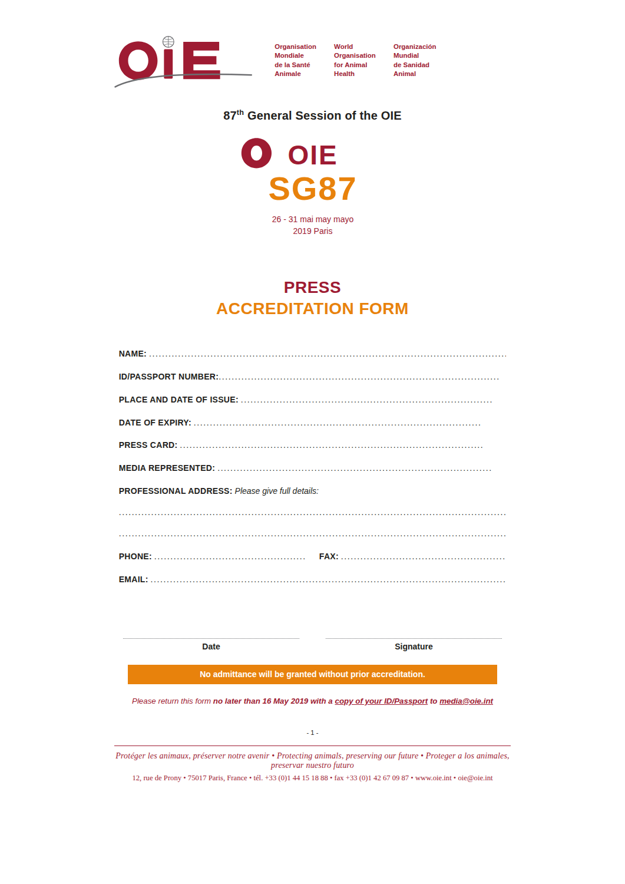Organisation
Mondiale
de la Santé
Animale
World
Organisation
for Animal
Health
Organización
Mundial
de Sanidad
Animal
87th General Session of the OIE
OIE SG87 26 - 31 mai may mayo 2019 Paris
PRESS
ACCREDITATION FORM
NAME: .........................................................................................................................
ID/PASSPORT NUMBER:.......................................................................................
PLACE AND DATE OF ISSUE: ..............................................................................
DATE OF EXPIRY: .........................................................................................
PRESS CARD: ..............................................................................................
MEDIA REPRESENTED: .....................................................................................
PROFESSIONAL ADDRESS: Please give full details:
.................................................................................................................................................
.................................................................................................................................................
PHONE: ...........................................................
FAX: .......................................................
EMAIL: .......................................................................................................................
Date
Signature
No admittance will be granted without prior accreditation.
Please return this form no later than 16 May 2019 with a copy of your ID/Passport to media@oie.int
- 1 -
Protéger les animaux, préserver notre avenir • Protecting animals, preserving our future • Proteger a los animales, preservar nuestro futuro
12, rue de Prony • 75017 Paris, France • tél. +33 (0)1 44 15 18 88 • fax +33 (0)1 42 67 09 87 • www.oie.int • oie@oie.int